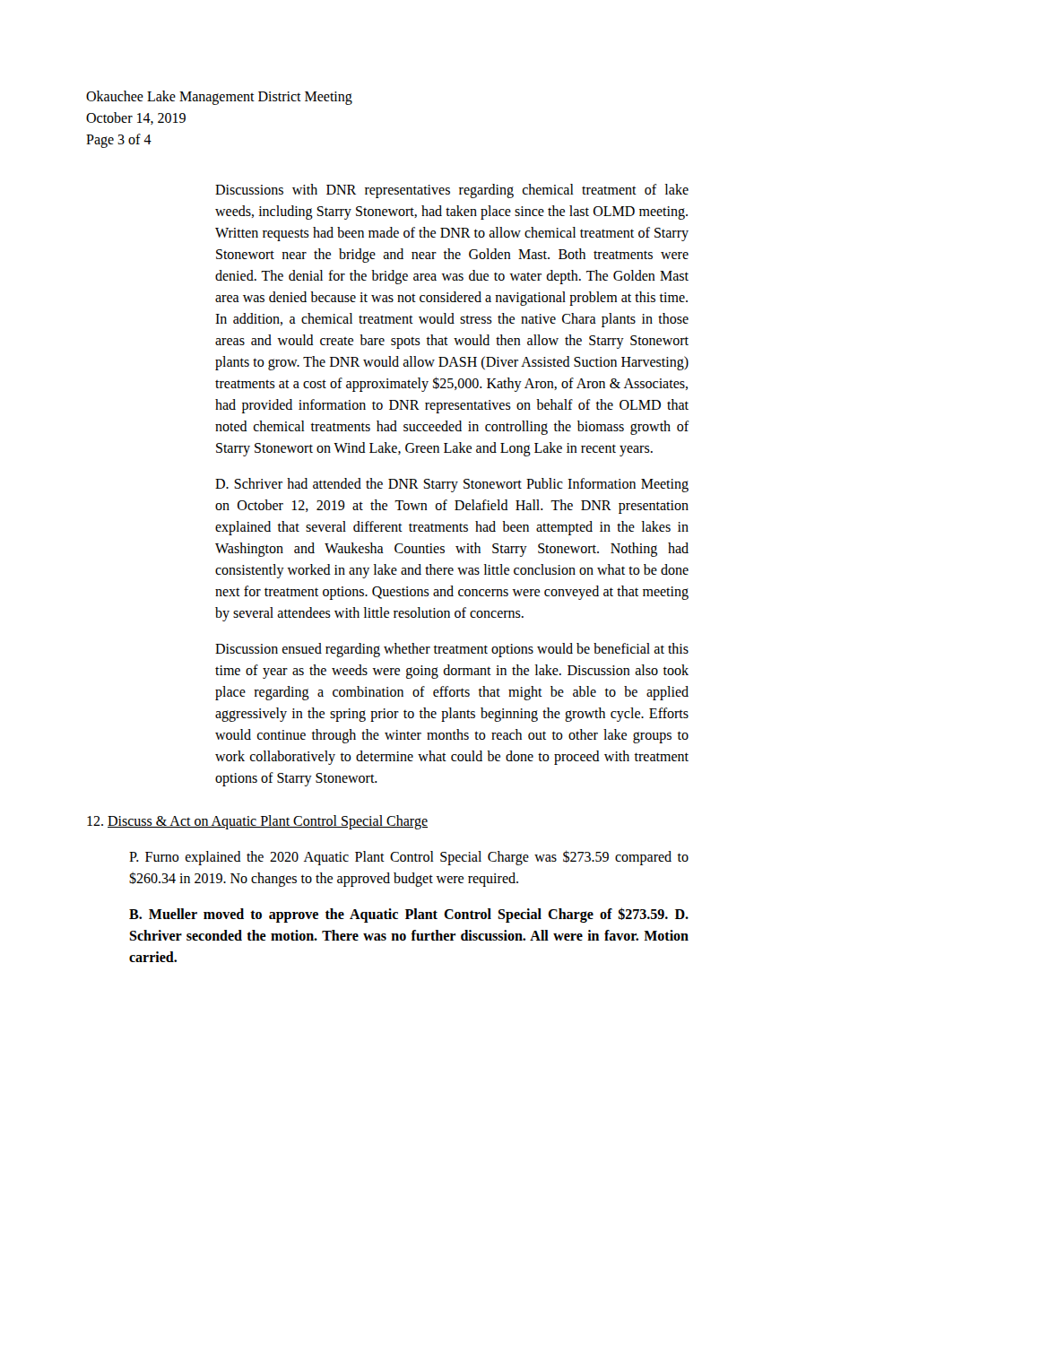Okauchee Lake Management District Meeting
October 14, 2019
Page 3 of 4
Discussions with DNR representatives regarding chemical treatment of lake weeds, including Starry Stonewort, had taken place since the last OLMD meeting. Written requests had been made of the DNR to allow chemical treatment of Starry Stonewort near the bridge and near the Golden Mast. Both treatments were denied. The denial for the bridge area was due to water depth. The Golden Mast area was denied because it was not considered a navigational problem at this time. In addition, a chemical treatment would stress the native Chara plants in those areas and would create bare spots that would then allow the Starry Stonewort plants to grow. The DNR would allow DASH (Diver Assisted Suction Harvesting) treatments at a cost of approximately $25,000. Kathy Aron, of Aron & Associates, had provided information to DNR representatives on behalf of the OLMD that noted chemical treatments had succeeded in controlling the biomass growth of Starry Stonewort on Wind Lake, Green Lake and Long Lake in recent years.
D. Schriver had attended the DNR Starry Stonewort Public Information Meeting on October 12, 2019 at the Town of Delafield Hall. The DNR presentation explained that several different treatments had been attempted in the lakes in Washington and Waukesha Counties with Starry Stonewort. Nothing had consistently worked in any lake and there was little conclusion on what to be done next for treatment options. Questions and concerns were conveyed at that meeting by several attendees with little resolution of concerns.
Discussion ensued regarding whether treatment options would be beneficial at this time of year as the weeds were going dormant in the lake. Discussion also took place regarding a combination of efforts that might be able to be applied aggressively in the spring prior to the plants beginning the growth cycle. Efforts would continue through the winter months to reach out to other lake groups to work collaboratively to determine what could be done to proceed with treatment options of Starry Stonewort.
12. Discuss & Act on Aquatic Plant Control Special Charge
P. Furno explained the 2020 Aquatic Plant Control Special Charge was $273.59 compared to $260.34 in 2019. No changes to the approved budget were required.
B. Mueller moved to approve the Aquatic Plant Control Special Charge of $273.59. D. Schriver seconded the motion. There was no further discussion. All were in favor. Motion carried.